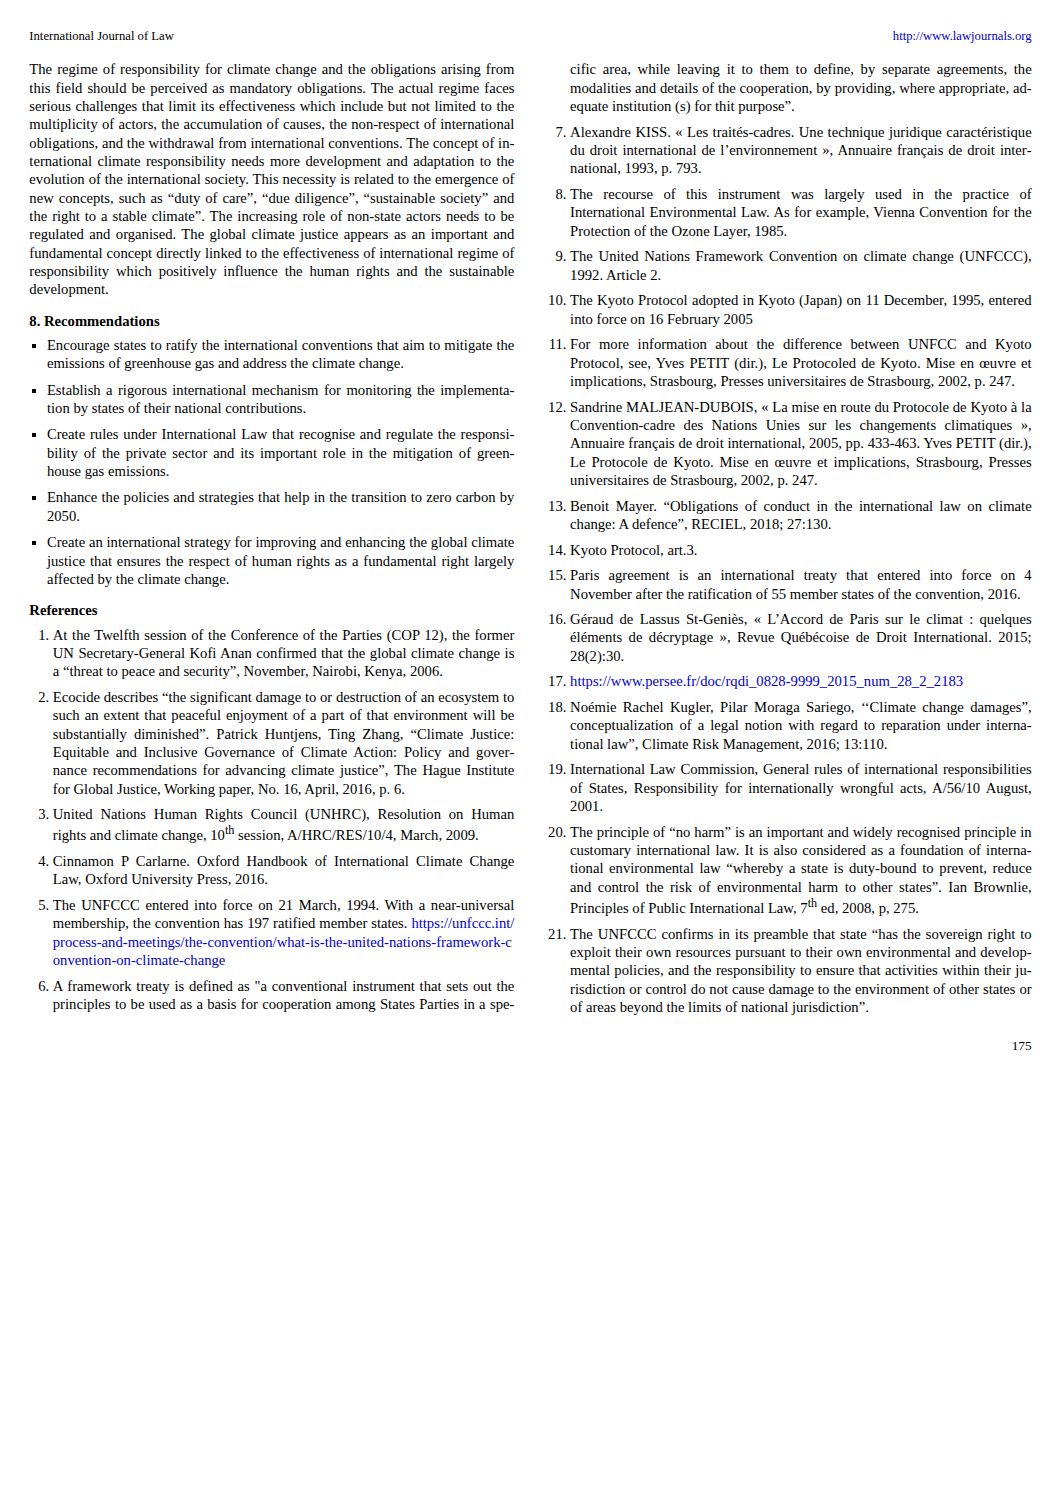International Journal of Law http://www.lawjournals.org
The regime of responsibility for climate change and the obligations arising from this field should be perceived as mandatory obligations. The actual regime faces serious challenges that limit its effectiveness which include but not limited to the multiplicity of actors, the accumulation of causes, the non-respect of international obligations, and the withdrawal from international conventions. The concept of international climate responsibility needs more development and adaptation to the evolution of the international society. This necessity is related to the emergence of new concepts, such as “duty of care”, “due diligence”, “sustainable society” and the right to a stable climate”. The increasing role of non-state actors needs to be regulated and organised. The global climate justice appears as an important and fundamental concept directly linked to the effectiveness of international regime of responsibility which positively influence the human rights and the sustainable development.
8. Recommendations
Encourage states to ratify the international conventions that aim to mitigate the emissions of greenhouse gas and address the climate change.
Establish a rigorous international mechanism for monitoring the implementation by states of their national contributions.
Create rules under International Law that recognise and regulate the responsibility of the private sector and its important role in the mitigation of greenhouse gas emissions.
Enhance the policies and strategies that help in the transition to zero carbon by 2050.
Create an international strategy for improving and enhancing the global climate justice that ensures the respect of human rights as a fundamental right largely affected by the climate change.
References
At the Twelfth session of the Conference of the Parties (COP 12), the former UN Secretary-General Kofi Anan confirmed that the global climate change is a “threat to peace and security”, November, Nairobi, Kenya, 2006.
Ecocide describes “the significant damage to or destruction of an ecosystem to such an extent that peaceful enjoyment of a part of that environment will be substantially diminished”. Patrick Huntjens, Ting Zhang, “Climate Justice: Equitable and Inclusive Governance of Climate Action: Policy and governance recommendations for advancing climate justice”, The Hague Institute for Global Justice, Working paper, No. 16, April, 2016, p. 6.
United Nations Human Rights Council (UNHRC), Resolution on Human rights and climate change, 10th session, A/HRC/RES/10/4, March, 2009.
Cinnamon P Carlarne. Oxford Handbook of International Climate Change Law, Oxford University Press, 2016.
The UNFCCC entered into force on 21 March, 1994. With a near-universal membership, the convention has 197 ratified member states. https://unfccc.int/process-and-meetings/the-convention/what-is-the-united-nations-framework-convention-on-climate-change
A framework treaty is defined as "a conventional instrument that sets out the principles to be used as a basis for cooperation among States Parties in a specific area, while leaving it to them to define, by separate agreements, the modalities and details of the cooperation, by providing, where appropriate, adequate institution (s) for thit purpose”.
Alexandre KISS. « Les traités-cadres. Une technique juridique caractéristique du droit international de l’environnement », Annuaire français de droit international, 1993, p. 793.
The recourse of this instrument was largely used in the practice of International Environmental Law. As for example, Vienna Convention for the Protection of the Ozone Layer, 1985.
The United Nations Framework Convention on climate change (UNFCCC), 1992. Article 2.
The Kyoto Protocol adopted in Kyoto (Japan) on 11 December, 1995, entered into force on 16 February 2005
For more information about the difference between UNFCC and Kyoto Protocol, see, Yves PETIT (dir.), Le Protocoled de Kyoto. Mise en œuvre et implications, Strasbourg, Presses universitaires de Strasbourg, 2002, p. 247.
Sandrine MALJEAN-DUBOIS, « La mise en route du Protocole de Kyoto à la Convention-cadre des Nations Unies sur les changements climatiques », Annuaire français de droit international, 2005, pp. 433-463. Yves PETIT (dir.), Le Protocole de Kyoto. Mise en œuvre et implications, Strasbourg, Presses universitaires de Strasbourg, 2002, p. 247.
Benoit Mayer. “Obligations of conduct in the international law on climate change: A defence”, RECIEL, 2018; 27:130.
Kyoto Protocol, art.3.
Paris agreement is an international treaty that entered into force on 4 November after the ratification of 55 member states of the convention, 2016.
Géraud de Lassus St-Geniès, « L’Accord de Paris sur le climat : quelques éléments de décryptage », Revue Québécoise de Droit International. 2015; 28(2):30.
https://www.persee.fr/doc/rqdi_0828-9999_2015_num_28_2_2183
Noémie Rachel Kugler, Pilar Moraga Sariego, ‘‘Climate change damages”, conceptualization of a legal notion with regard to reparation under international law”, Climate Risk Management, 2016; 13:110.
International Law Commission, General rules of international responsibilities of States, Responsibility for internationally wrongful acts, A/56/10 August, 2001.
The principle of “no harm” is an important and widely recognised principle in customary international law. It is also considered as a foundation of international environmental law “whereby a state is duty-bound to prevent, reduce and control the risk of environmental harm to other states”. Ian Brownlie, Principles of Public International Law, 7th ed, 2008, p, 275.
The UNFCCC confirms in its preamble that state “has the sovereign right to exploit their own resources pursuant to their own environmental and developmental policies, and the responsibility to ensure that activities within their jurisdiction or control do not cause damage to the environment of other states or of areas beyond the limits of national jurisdiction”.
175